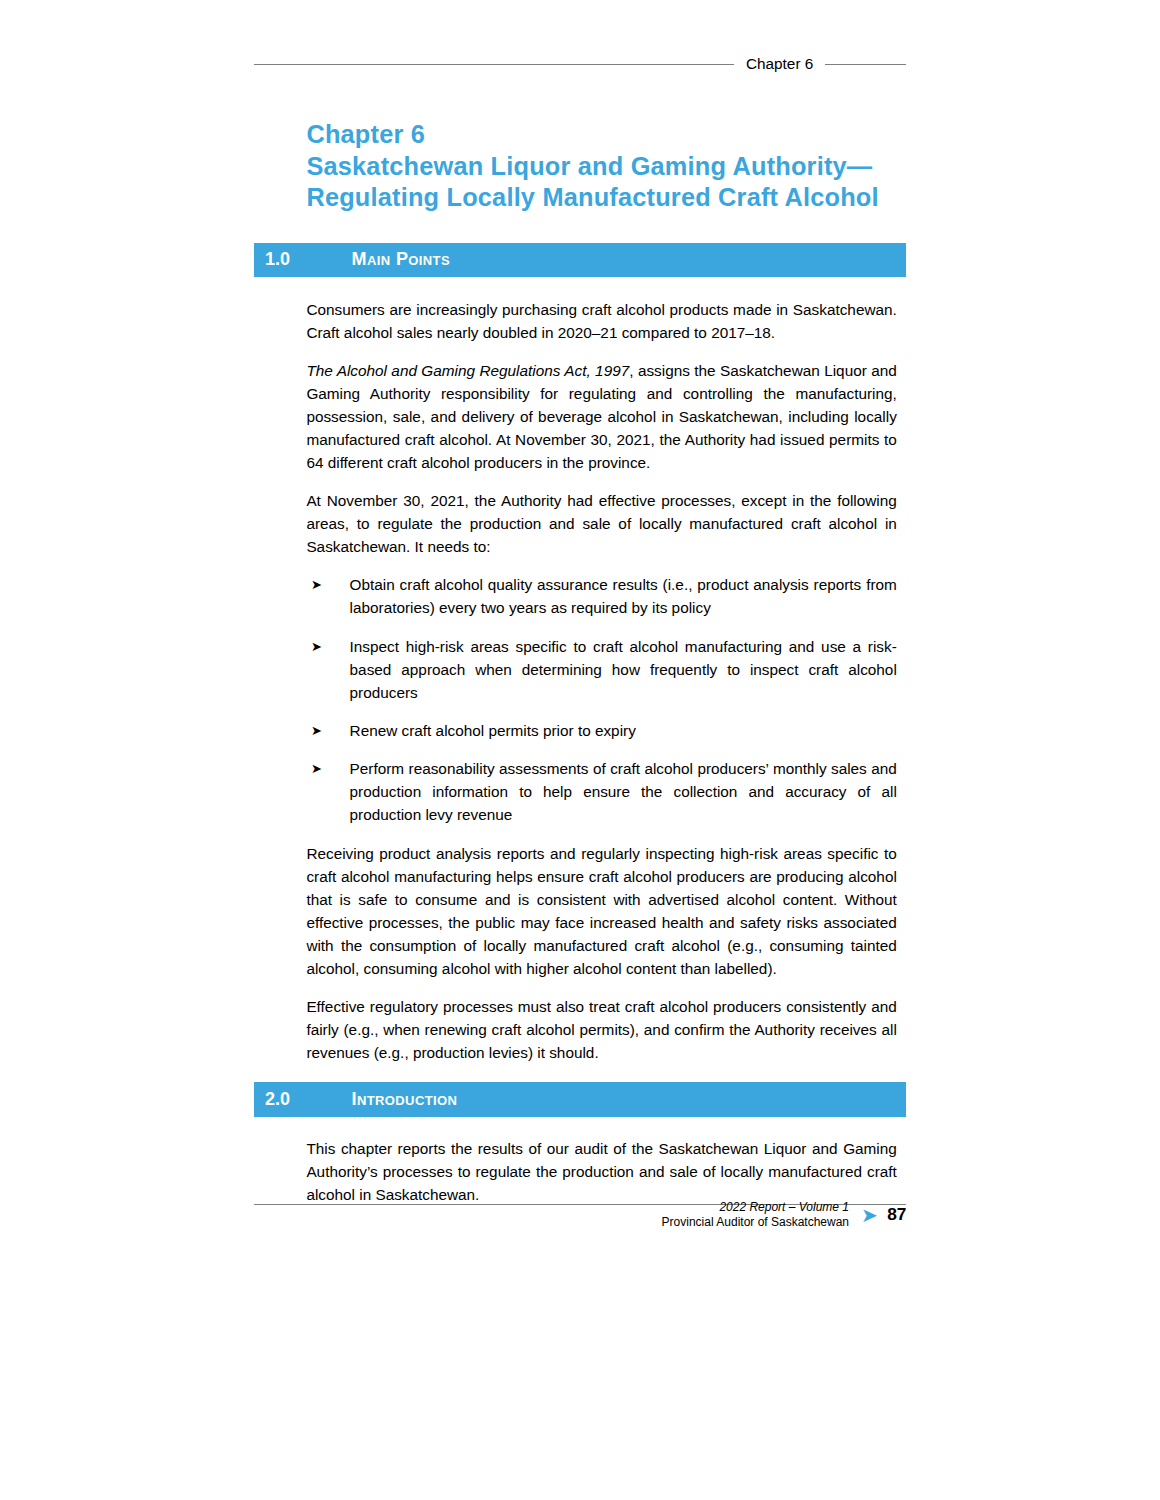Chapter 6
Chapter 6
Saskatchewan Liquor and Gaming Authority—
Regulating Locally Manufactured Craft Alcohol
1.0 Main Points
Consumers are increasingly purchasing craft alcohol products made in Saskatchewan. Craft alcohol sales nearly doubled in 2020–21 compared to 2017–18.
The Alcohol and Gaming Regulations Act, 1997, assigns the Saskatchewan Liquor and Gaming Authority responsibility for regulating and controlling the manufacturing, possession, sale, and delivery of beverage alcohol in Saskatchewan, including locally manufactured craft alcohol. At November 30, 2021, the Authority had issued permits to 64 different craft alcohol producers in the province.
At November 30, 2021, the Authority had effective processes, except in the following areas, to regulate the production and sale of locally manufactured craft alcohol in Saskatchewan. It needs to:
Obtain craft alcohol quality assurance results (i.e., product analysis reports from laboratories) every two years as required by its policy
Inspect high-risk areas specific to craft alcohol manufacturing and use a risk-based approach when determining how frequently to inspect craft alcohol producers
Renew craft alcohol permits prior to expiry
Perform reasonability assessments of craft alcohol producers’ monthly sales and production information to help ensure the collection and accuracy of all production levy revenue
Receiving product analysis reports and regularly inspecting high-risk areas specific to craft alcohol manufacturing helps ensure craft alcohol producers are producing alcohol that is safe to consume and is consistent with advertised alcohol content. Without effective processes, the public may face increased health and safety risks associated with the consumption of locally manufactured craft alcohol (e.g., consuming tainted alcohol, consuming alcohol with higher alcohol content than labelled).
Effective regulatory processes must also treat craft alcohol producers consistently and fairly (e.g., when renewing craft alcohol permits), and confirm the Authority receives all revenues (e.g., production levies) it should.
2.0 Introduction
This chapter reports the results of our audit of the Saskatchewan Liquor and Gaming Authority’s processes to regulate the production and sale of locally manufactured craft alcohol in Saskatchewan.
2022 Report – Volume 1
Provincial Auditor of Saskatchewan
➤
87